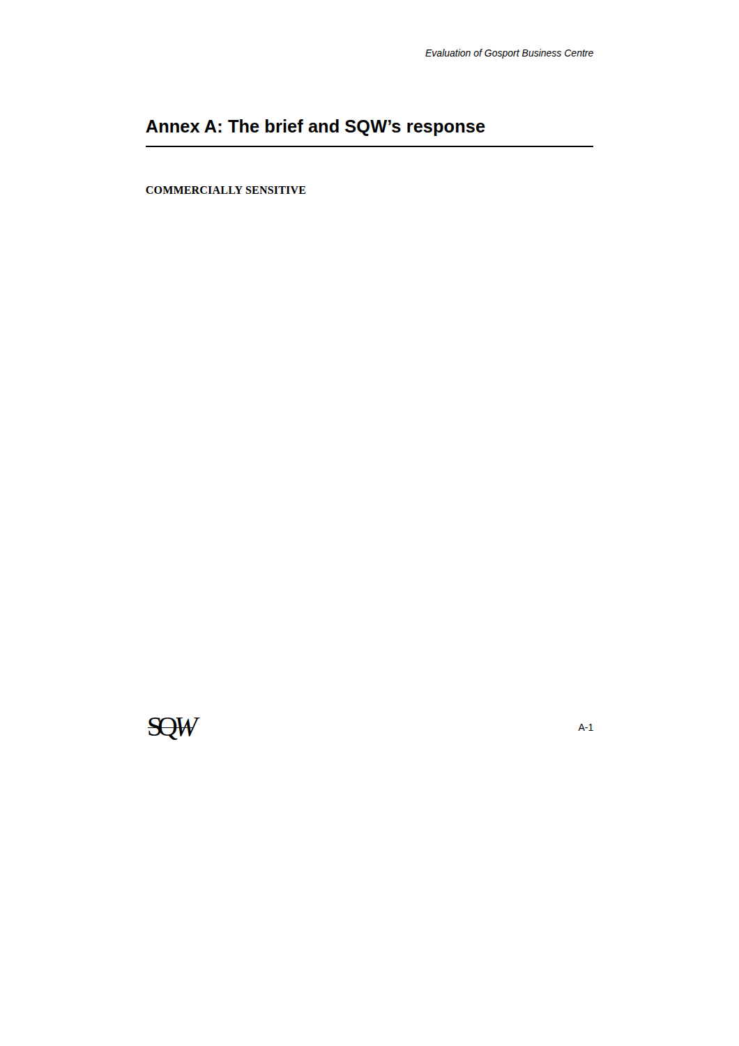Evaluation of Gosport Business Centre
Annex A: The brief and SQW’s response
COMMERCIALLY SENSITIVE
SQW
A-1